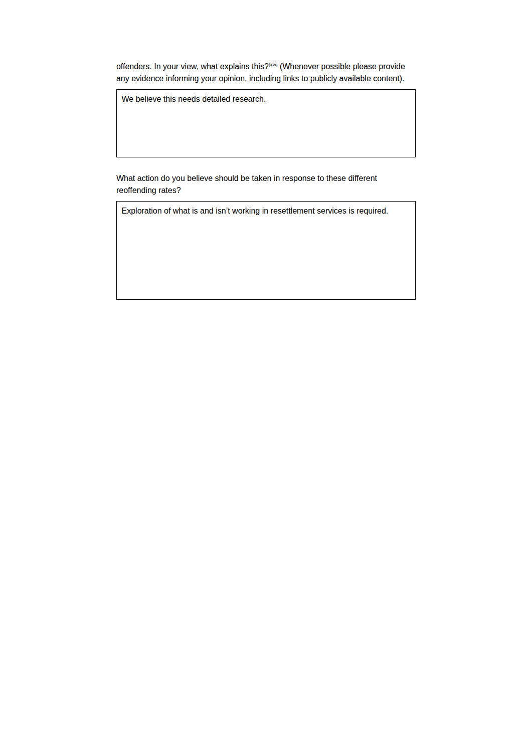offenders. In your view, what explains this?[xvi] (Whenever possible please provide any evidence informing your opinion, including links to publicly available content).
We believe this needs detailed research.
What action do you believe should be taken in response to these different reoffending rates?
Exploration of what is and isn’t working in resettlement services is required.